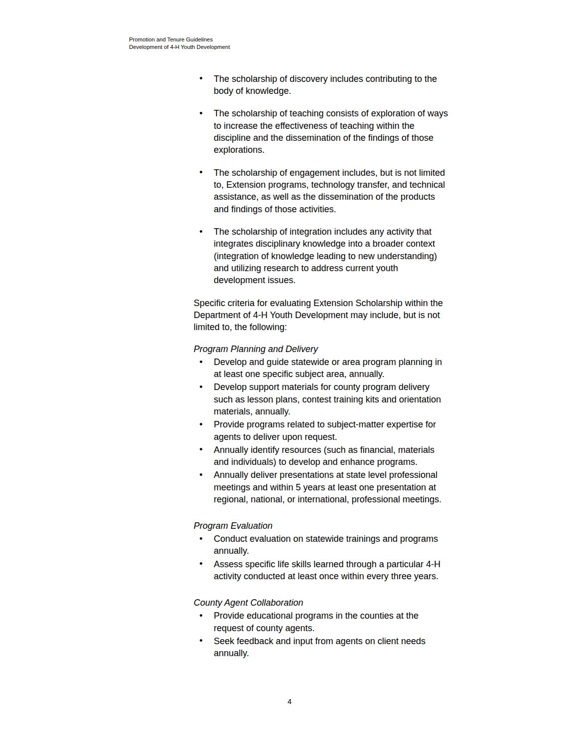Promotion and Tenure Guidelines
Development of 4-H Youth Development
The scholarship of discovery includes contributing to the body of knowledge.
The scholarship of teaching consists of exploration of ways to increase the effectiveness of teaching within the discipline and the dissemination of the findings of those explorations.
The scholarship of engagement includes, but is not limited to, Extension programs, technology transfer, and technical assistance, as well as the dissemination of the products and findings of those activities.
The scholarship of integration includes any activity that integrates disciplinary knowledge into a broader context (integration of knowledge leading to new understanding) and utilizing research to address current youth development issues.
Specific criteria for evaluating Extension Scholarship within the Department of 4-H Youth Development may include, but is not limited to, the following:
Program Planning and Delivery
Develop and guide statewide or area program planning in at least one specific subject area, annually.
Develop support materials for county program delivery such as lesson plans, contest training kits and orientation materials, annually.
Provide programs related to subject-matter expertise for agents to deliver upon request.
Annually identify resources (such as financial, materials and individuals) to develop and enhance programs.
Annually deliver presentations at state level professional meetings and within 5 years at least one presentation at regional, national, or international, professional meetings.
Program Evaluation
Conduct evaluation on statewide trainings and programs annually.
Assess specific life skills learned through a particular 4-H activity conducted at least once within every three years.
County Agent Collaboration
Provide educational programs in the counties at the request of county agents.
Seek feedback and input from agents on client needs annually.
4